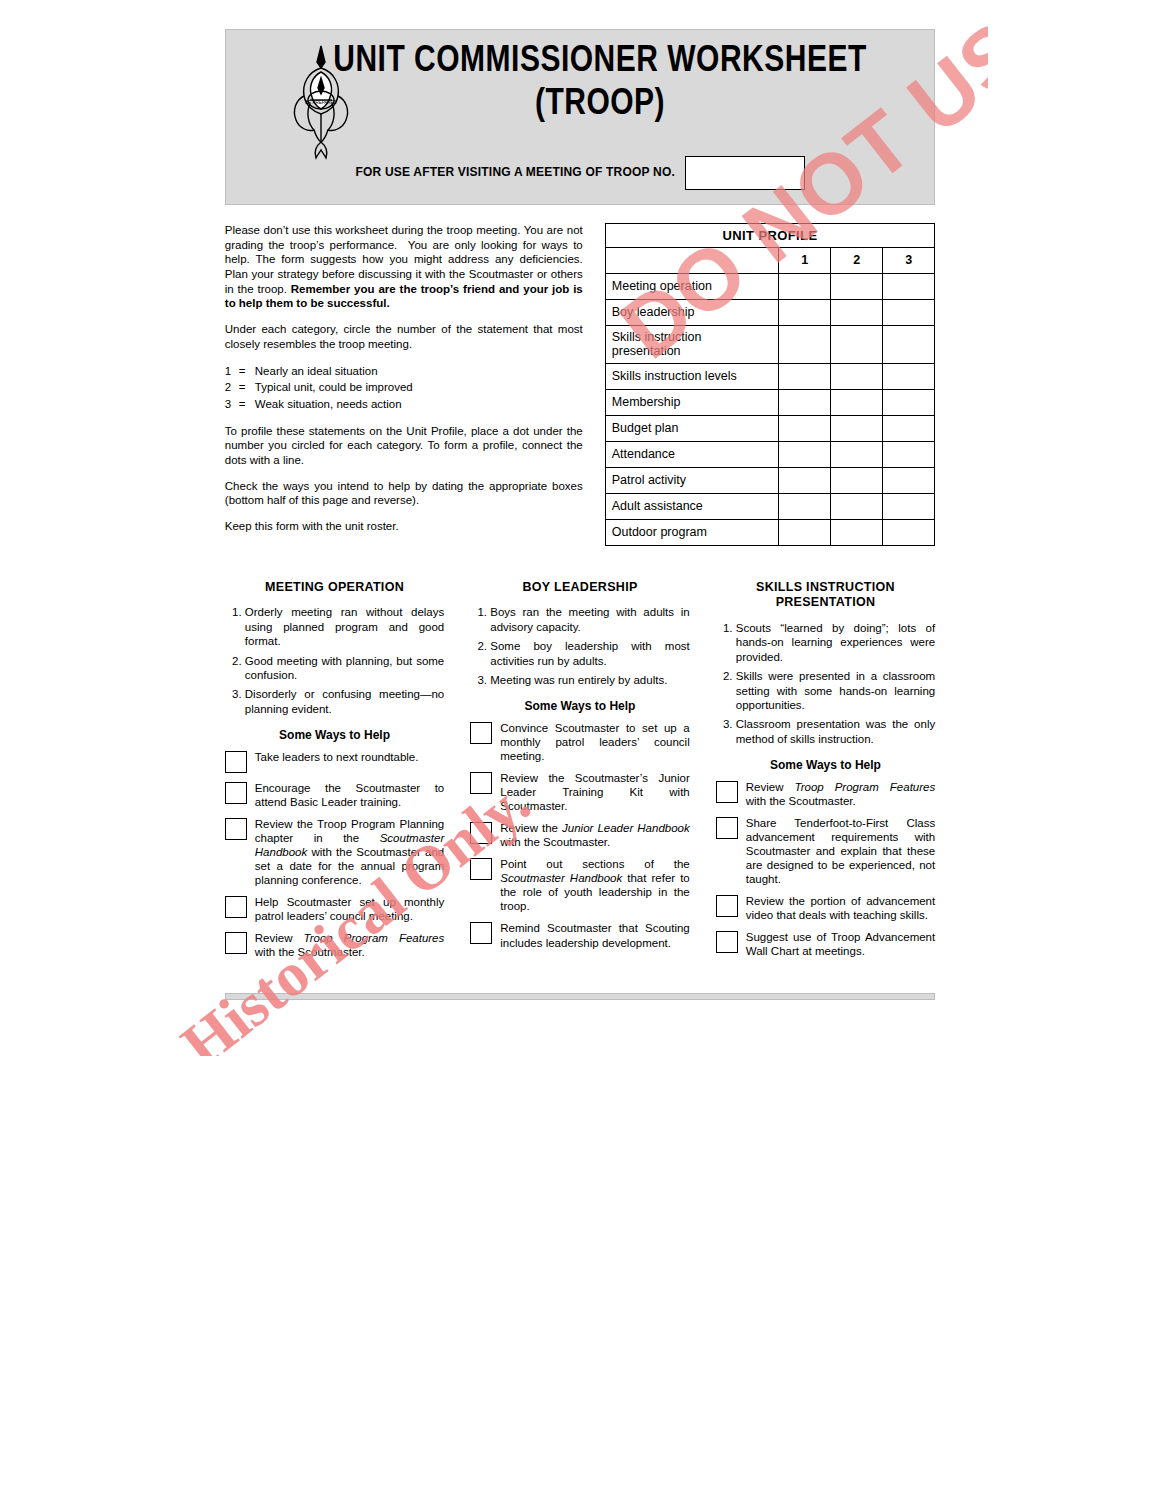BE PREPARED
UNIT COMMISSIONER WORKSHEET (TROOP)
FOR USE AFTER VISITING A MEETING OF TROOP NO.
Please don’t use this worksheet during the troop meeting. You are not grading the troop’s performance. You are only looking for ways to help. The form suggests how you might address any deficiencies. Plan your strategy before discussing it with the Scoutmaster or others in the troop. Remember you are the troop’s friend and your job is to help them to be successful.
Under each category, circle the number of the statement that most closely resembles the troop meeting.
1=Nearly an ideal situation
2=Typical unit, could be improved
3=Weak situation, needs action
To profile these statements on the Unit Profile, place a dot under the number you circled for each category. To form a profile, connect the dots with a line.
Check the ways you intend to help by dating the appropriate boxes (bottom half of this page and reverse).
Keep this form with the unit roster.
| UNIT PROFILE |
| | 1 | 2 | 3 |
| Meeting operation | | | |
| Boy leadership | | | |
| Skills instruction presentation | | | |
| Skills instruction levels | | | |
| Membership | | | |
| Budget plan | | | |
| Attendance | | | |
| Patrol activity | | | |
| Adult assistance | | | |
| Outdoor program | | | |
MEETING OPERATION
Orderly meeting ran without delays using planned program and good format.
Good meeting with planning, but some confusion.
Disorderly or confusing meeting—no planning evident.
Some Ways to Help
Take leaders to next roundtable.
Encourage the Scoutmaster to attend Basic Leader training.
Review the Troop Program Planning chapter in the Scoutmaster Handbook with the Scoutmaster and set a date for the annual program planning conference.
Help Scoutmaster set up monthly patrol leaders’ council meeting.
Review Troop Program Features with the Scoutmaster.
BOY LEADERSHIP
Boys ran the meeting with adults in advisory capacity.
Some boy leadership with most activities run by adults.
Meeting was run entirely by adults.
Some Ways to Help
Convince Scoutmaster to set up a monthly patrol leaders’ council meeting.
Review the Scoutmaster’s Junior Leader Training Kit with Scoutmaster.
Review the Junior Leader Handbook with the Scoutmaster.
Point out sections of the Scoutmaster Handbook that refer to the role of youth leadership in the troop.
Remind Scoutmaster that Scouting includes leadership development.
SKILLS INSTRUCTION
PRESENTATION
Scouts “learned by doing”; lots of hands-on learning experiences were provided.
Skills were presented in a classroom setting with some hands-on learning opportunities.
Classroom presentation was the only method of skills instruction.
Some Ways to Help
Review Troop Program Features with the Scoutmaster.
Share Tenderfoot-to-First Class advancement requirements with Scoutmaster and explain that these are designed to be experienced, not taught.
Review the portion of advancement video that deals with teaching skills.
Suggest use of Troop Advancement Wall Chart at meetings.
DO NOT USE
Historical Only.